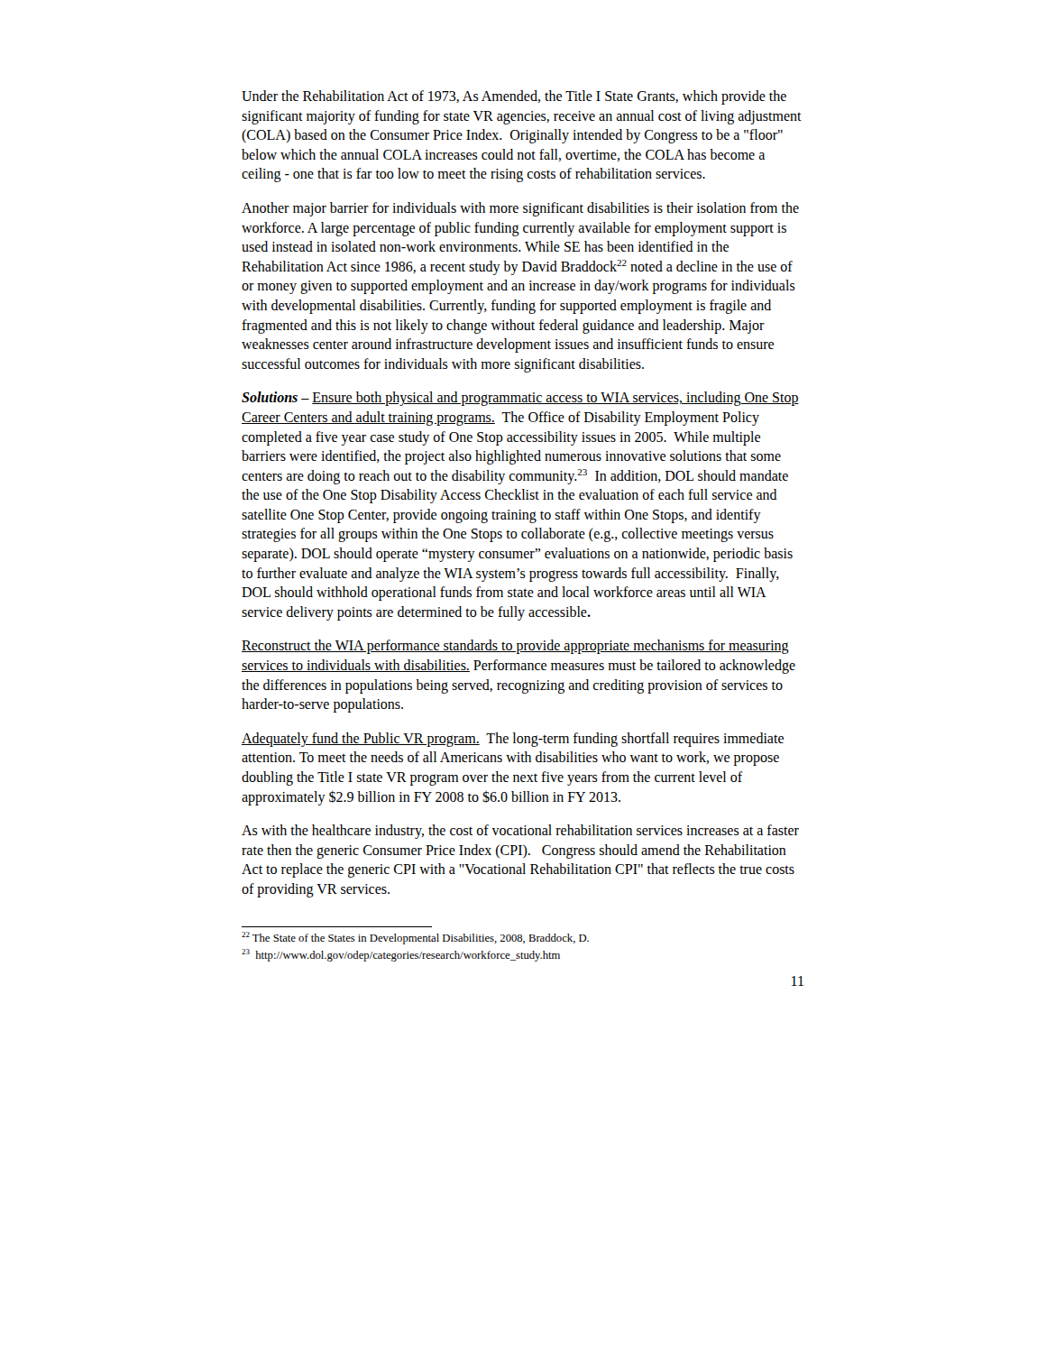Under the Rehabilitation Act of 1973, As Amended, the Title I State Grants, which provide the significant majority of funding for state VR agencies, receive an annual cost of living adjustment (COLA) based on the Consumer Price Index. Originally intended by Congress to be a "floor" below which the annual COLA increases could not fall, overtime, the COLA has become a ceiling - one that is far too low to meet the rising costs of rehabilitation services.
Another major barrier for individuals with more significant disabilities is their isolation from the workforce. A large percentage of public funding currently available for employment support is used instead in isolated non-work environments. While SE has been identified in the Rehabilitation Act since 1986, a recent study by David Braddock22 noted a decline in the use of or money given to supported employment and an increase in day/work programs for individuals with developmental disabilities. Currently, funding for supported employment is fragile and fragmented and this is not likely to change without federal guidance and leadership. Major weaknesses center around infrastructure development issues and insufficient funds to ensure successful outcomes for individuals with more significant disabilities.
Solutions – Ensure both physical and programmatic access to WIA services, including One Stop Career Centers and adult training programs. The Office of Disability Employment Policy completed a five year case study of One Stop accessibility issues in 2005. While multiple barriers were identified, the project also highlighted numerous innovative solutions that some centers are doing to reach out to the disability community.23 In addition, DOL should mandate the use of the One Stop Disability Access Checklist in the evaluation of each full service and satellite One Stop Center, provide ongoing training to staff within One Stops, and identify strategies for all groups within the One Stops to collaborate (e.g., collective meetings versus separate). DOL should operate “mystery consumer” evaluations on a nationwide, periodic basis to further evaluate and analyze the WIA system’s progress towards full accessibility. Finally, DOL should withhold operational funds from state and local workforce areas until all WIA service delivery points are determined to be fully accessible.
Reconstruct the WIA performance standards to provide appropriate mechanisms for measuring services to individuals with disabilities. Performance measures must be tailored to acknowledge the differences in populations being served, recognizing and crediting provision of services to harder-to-serve populations.
Adequately fund the Public VR program. The long-term funding shortfall requires immediate attention. To meet the needs of all Americans with disabilities who want to work, we propose doubling the Title I state VR program over the next five years from the current level of approximately $2.9 billion in FY 2008 to $6.0 billion in FY 2013.
As with the healthcare industry, the cost of vocational rehabilitation services increases at a faster rate then the generic Consumer Price Index (CPI). Congress should amend the Rehabilitation Act to replace the generic CPI with a "Vocational Rehabilitation CPI" that reflects the true costs of providing VR services.
22 The State of the States in Developmental Disabilities, 2008, Braddock, D.
23 http://www.dol.gov/odep/categories/research/workforce_study.htm
11